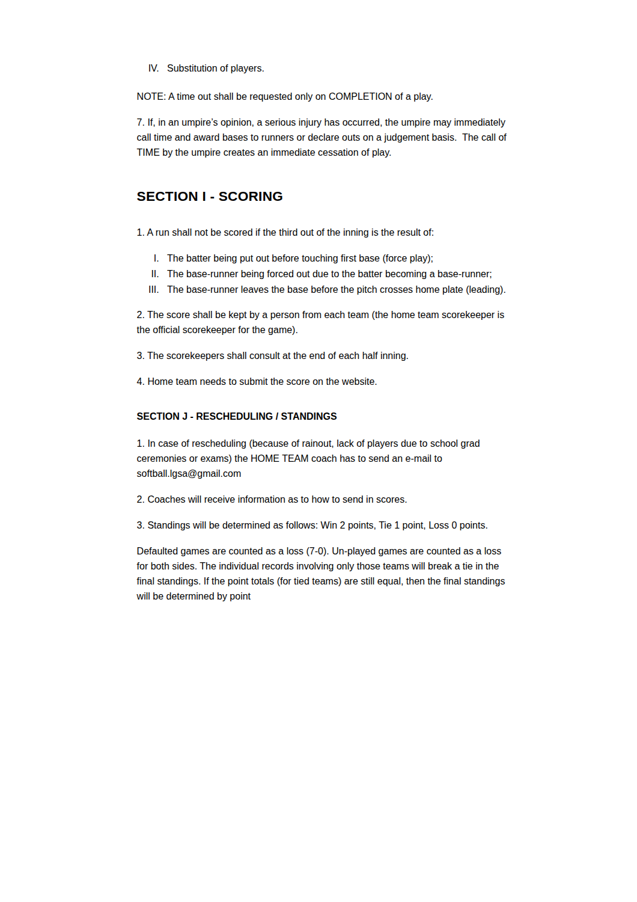Substitution of players.
NOTE: A time out shall be requested only on COMPLETION of a play.
7. If, in an umpire’s opinion, a serious injury has occurred, the umpire may immediately call time and award bases to runners or declare outs on a judgement basis. The call of TIME by the umpire creates an immediate cessation of play.
SECTION I - SCORING
1. A run shall not be scored if the third out of the inning is the result of:
The batter being put out before touching first base (force play);
The base-runner being forced out due to the batter becoming a base-runner;
The base-runner leaves the base before the pitch crosses home plate (leading).
2. The score shall be kept by a person from each team (the home team scorekeeper is the official scorekeeper for the game).
3. The scorekeepers shall consult at the end of each half inning.
4. Home team needs to submit the score on the website.
SECTION J - RESCHEDULING / STANDINGS
1. In case of rescheduling (because of rainout, lack of players due to school grad ceremonies or exams) the HOME TEAM coach has to send an e-mail to softball.lgsa@gmail.com
2. Coaches will receive information as to how to send in scores.
3. Standings will be determined as follows: Win 2 points, Tie 1 point, Loss 0 points.
Defaulted games are counted as a loss (7-0). Un-played games are counted as a loss for both sides. The individual records involving only those teams will break a tie in the final standings. If the point totals (for tied teams) are still equal, then the final standings will be determined by point